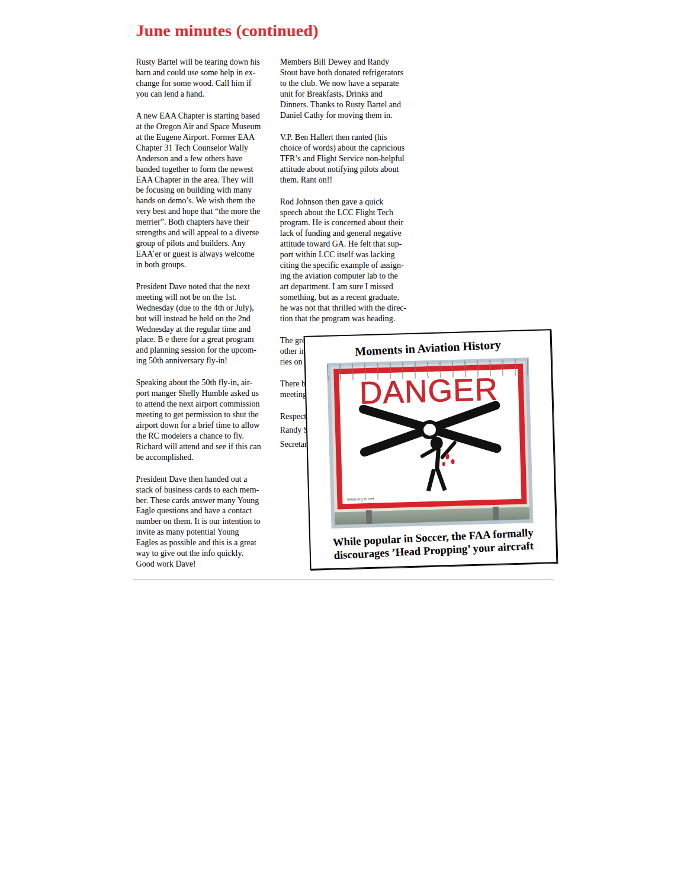June minutes (continued)
Rusty Bartel will be tearing down his barn and could use some help in exchange for some wood. Call him if you can lend a hand.
A new EAA Chapter is starting based at the Oregon Air and Space Museum at the Eugene Airport. Former EAA Chapter 31 Tech Counselor Wally Anderson and a few others have banded together to form the newest EAA Chapter in the area. They will be focusing on building with many hands on demo’s. We wish them the very best and hope that “the more the merrier”. Both chapters have their strengths and will appeal to a diverse group of pilots and builders. Any EAA’er or guest is always welcome in both groups.
President Dave noted that the next meeting will not be on the 1st. Wednesday (due to the 4th or July), but will instead be held on the 2nd Wednesday at the regular time and place. B e there for a great program and planning session for the upcoming 50th anniversary fly-in!
Speaking about the 50th fly-in, airport manger Shelly Humble asked us to attend the next airport commission meeting to get permission to shut the airport down for a brief time to allow the RC modelers a chance to fly. Richard will attend and see if this can be accomplished.
President Dave then handed out a stack of business cards to each member. These cards answer many Young Eagle questions and have a contact number on them. It is our intention to invite as many potential Young Eagles as possible and this is a great way to give out the info quickly. Good work Dave!
Members Bill Dewey and Randy Stout have both donated refrigerators to the club. We now have a separate unit for Breakfasts, Drinks and Dinners. Thanks to Rusty Bartel and Daniel Cathy for moving them in.
V.P. Ben Hallert then ranted (his choice of words) about the capricious TFR’s and Flight Service non-helpful attitude about notifying pilots about them. Rant on!!
Rod Johnson then gave a quick speech about the LCC Flight Tech program. He is concerned about their lack of funding and general negative attitude toward GA. He felt that support within LCC itself was lacking citing the specific example of assigning the aviation computer lab to the art department. I am sure I missed something, but as a recent graduate, he was not that thrilled with the direction that the program was heading.
The group assembled to watch another in the Homebuilt Help.com series on scratch building basics.
There being no other business, the meeting was adjourned at 8:15PM
Respectfully submitted,
Randy Stout,
Secretary/Treasurer
Moments in Aviation History
DANGER
www.org.tn.net
While popular in Soccer, the FAA formally discourages ’Head Propping’ your aircraft